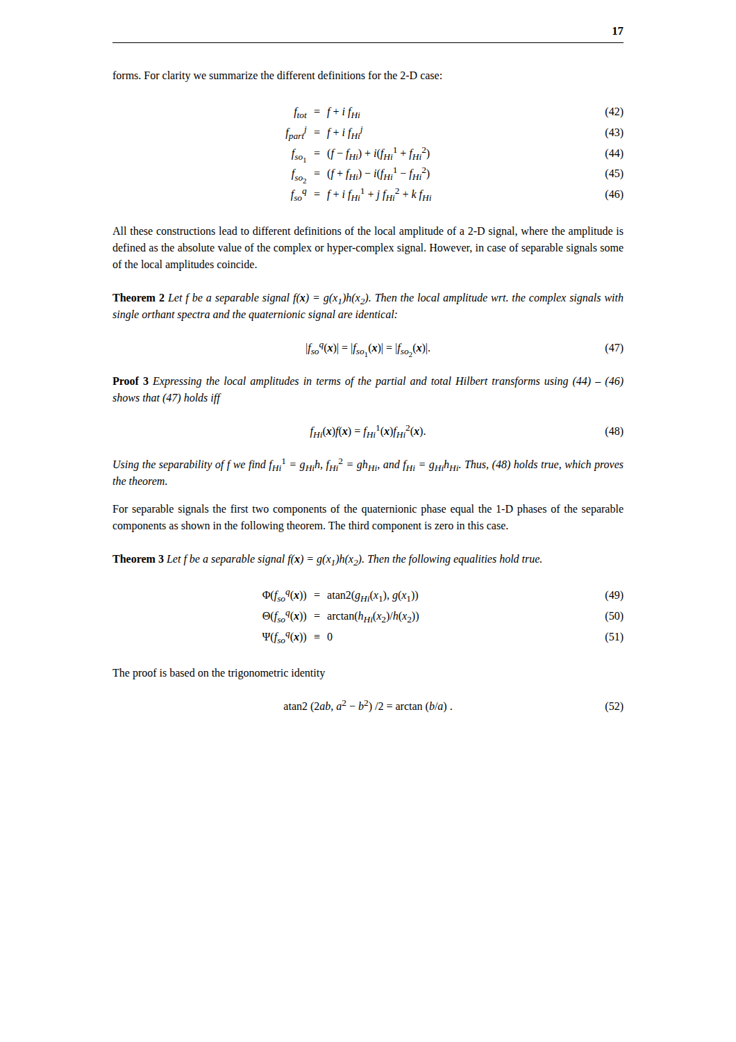17
forms. For clarity we summarize the different definitions for the 2-D case:
| f tot | = | f + i f Hi | (42) |
| f part j | = | f + i f Hi j | (43) |
| f so 1 | = | ( f − f Hi ) + i ( f Hi 1 + f Hi 2 ) | (44) |
| f so 2 | = | ( f + f Hi ) − i ( f Hi 1 − f Hi 2 ) | (45) |
| f so q | = | f + i f Hi 1 + j f Hi 2 + k f Hi | (46) |
All these constructions lead to different definitions of the local amplitude of a 2-D signal, where the amplitude is defined as the absolute value of the complex or hyper-complex signal. However, in case of separable signals some of the local amplitudes coincide.
Theorem 2 Let f be a separable signal f(x) = g(x1)h(x2). Then the local amplitude wrt. the complex signals with single orthant spectra and the quaternionic signal are identical:
|fsoq(x)| = |fso1(x)| = |fso2(x)|. (47)
Proof 3 Expressing the local amplitudes in terms of the partial and total Hilbert transforms using (44) – (46) shows that (47) holds iff
fHi(x)f(x) = fHi1(x)fHi2(x). (48)
Using the separability of f we find fHi1 = gHih, fHi2 = ghHi, and fHi = gHihHi. Thus, (48) holds true, which proves the theorem.
For separable signals the first two components of the quaternionic phase equal the 1-D phases of the separable components as shown in the following theorem. The third component is zero in this case.
Theorem 3 Let f be a separable signal f(x) = g(x1)h(x2). Then the following equalities hold true.
| Φ( f so q ( x )) | = | atan2 ( g Hi ( x 1 ), g ( x 1 )) | (49) |
| Θ( f so q ( x )) | = | arctan ( h Hi ( x 2 )/ h ( x 2 )) | (50) |
| Ψ( f so q ( x )) | ≡ | 0 | (51) |
The proof is based on the trigonometric identity
atan2 (2ab, a2 − b2) /2 = arctan (b/a) . (52)